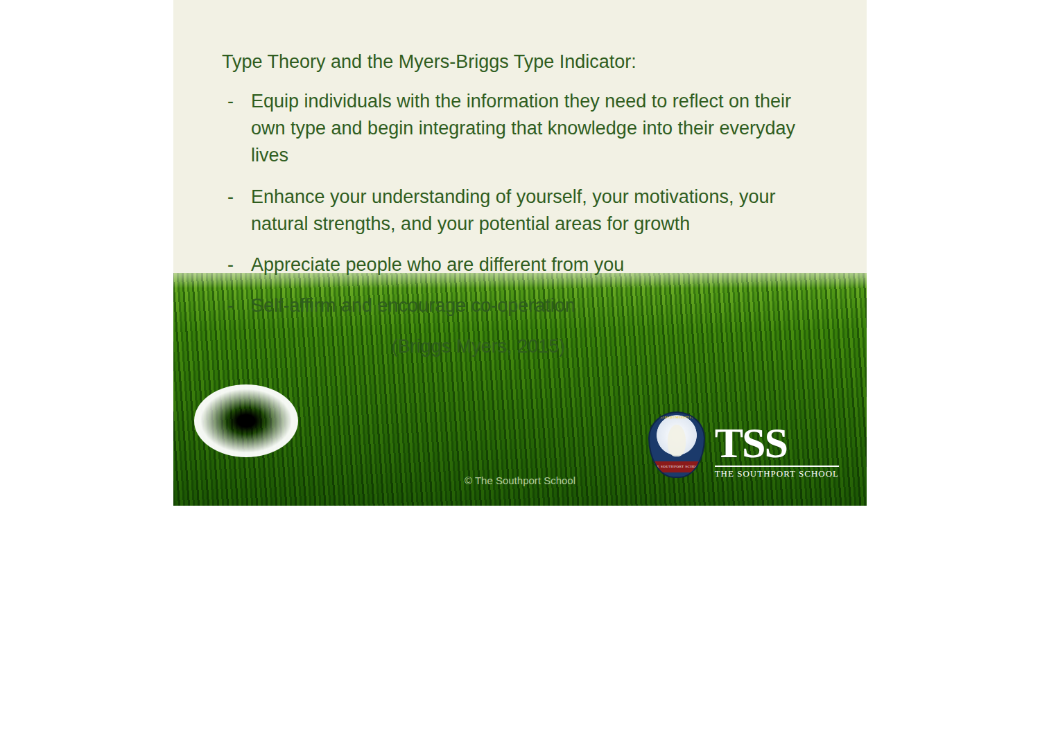Type Theory and the Myers-Briggs Type Indicator:
Equip individuals with the information they need to reflect on their own type and begin integrating that knowledge into their everyday lives
Enhance your understanding of yourself, your motivations, your natural strengths, and your potential areas for growth
Appreciate people who are different from you
Self-affirm and encourage co-operation
(Briggs Myers, 2015)
© The Southport School
PALMAM QUI MERUIT FERAT
THE SOUTHPORT SCHOOL
TSS The Southport School